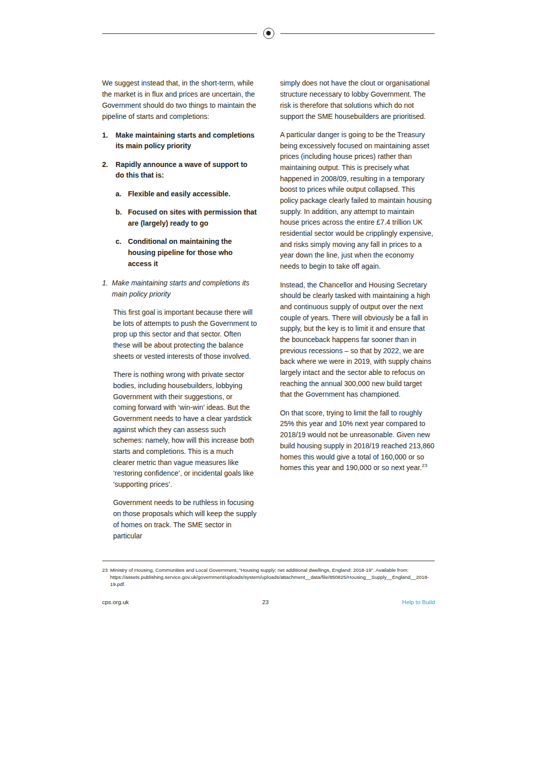We suggest instead that, in the short-term, while the market is in flux and prices are uncertain, the Government should do two things to maintain the pipeline of starts and completions:
Make maintaining starts and completions its main policy priority
Rapidly announce a wave of support to do this that is:
Flexible and easily accessible.
Focused on sites with permission that are (largely) ready to go
Conditional on maintaining the housing pipeline for those who access it
1. Make maintaining starts and completions its main policy priority
This first goal is important because there will be lots of attempts to push the Government to prop up this sector and that sector. Often these will be about protecting the balance sheets or vested interests of those involved.
There is nothing wrong with private sector bodies, including housebuilders, lobbying Government with their suggestions, or coming forward with ‘win-win’ ideas. But the Government needs to have a clear yardstick against which they can assess such schemes: namely, how will this increase both starts and completions. This is a much clearer metric than vague measures like ‘restoring confidence’, or incidental goals like ‘supporting prices’.
Government needs to be ruthless in focusing on those proposals which will keep the supply of homes on track. The SME sector in particular
simply does not have the clout or organisational structure necessary to lobby Government. The risk is therefore that solutions which do not support the SME housebuilders are prioritised.
A particular danger is going to be the Treasury being excessively focused on maintaining asset prices (including house prices) rather than maintaining output. This is precisely what happened in 2008/09, resulting in a temporary boost to prices while output collapsed. This policy package clearly failed to maintain housing supply. In addition, any attempt to maintain house prices across the entire £7.4 trillion UK residential sector would be cripplingly expensive, and risks simply moving any fall in prices to a year down the line, just when the economy needs to begin to take off again.
Instead, the Chancellor and Housing Secretary should be clearly tasked with maintaining a high and continuous supply of output over the next couple of years. There will obviously be a fall in supply, but the key is to limit it and ensure that the bounceback happens far sooner than in previous recessions – so that by 2022, we are back where we were in 2019, with supply chains largely intact and the sector able to refocus on reaching the annual 300,000 new build target that the Government has championed.
On that score, trying to limit the fall to roughly 25% this year and 10% next year compared to 2018/19 would not be unreasonable. Given new build housing supply in 2018/19 reached 213,860 homes this would give a total of 160,000 or so homes this year and 190,000 or so next year.23
23 Ministry of Housing, Communities and Local Government, “Housing supply; net additional dwellings, England: 2018-19”. Available from: https://assets.publishing.service.gov.uk/government/uploads/system/uploads/attachment__data/file/850825/Housing__Supply__England__2018-19.pdf.
cps.org.uk 23 Help to Build